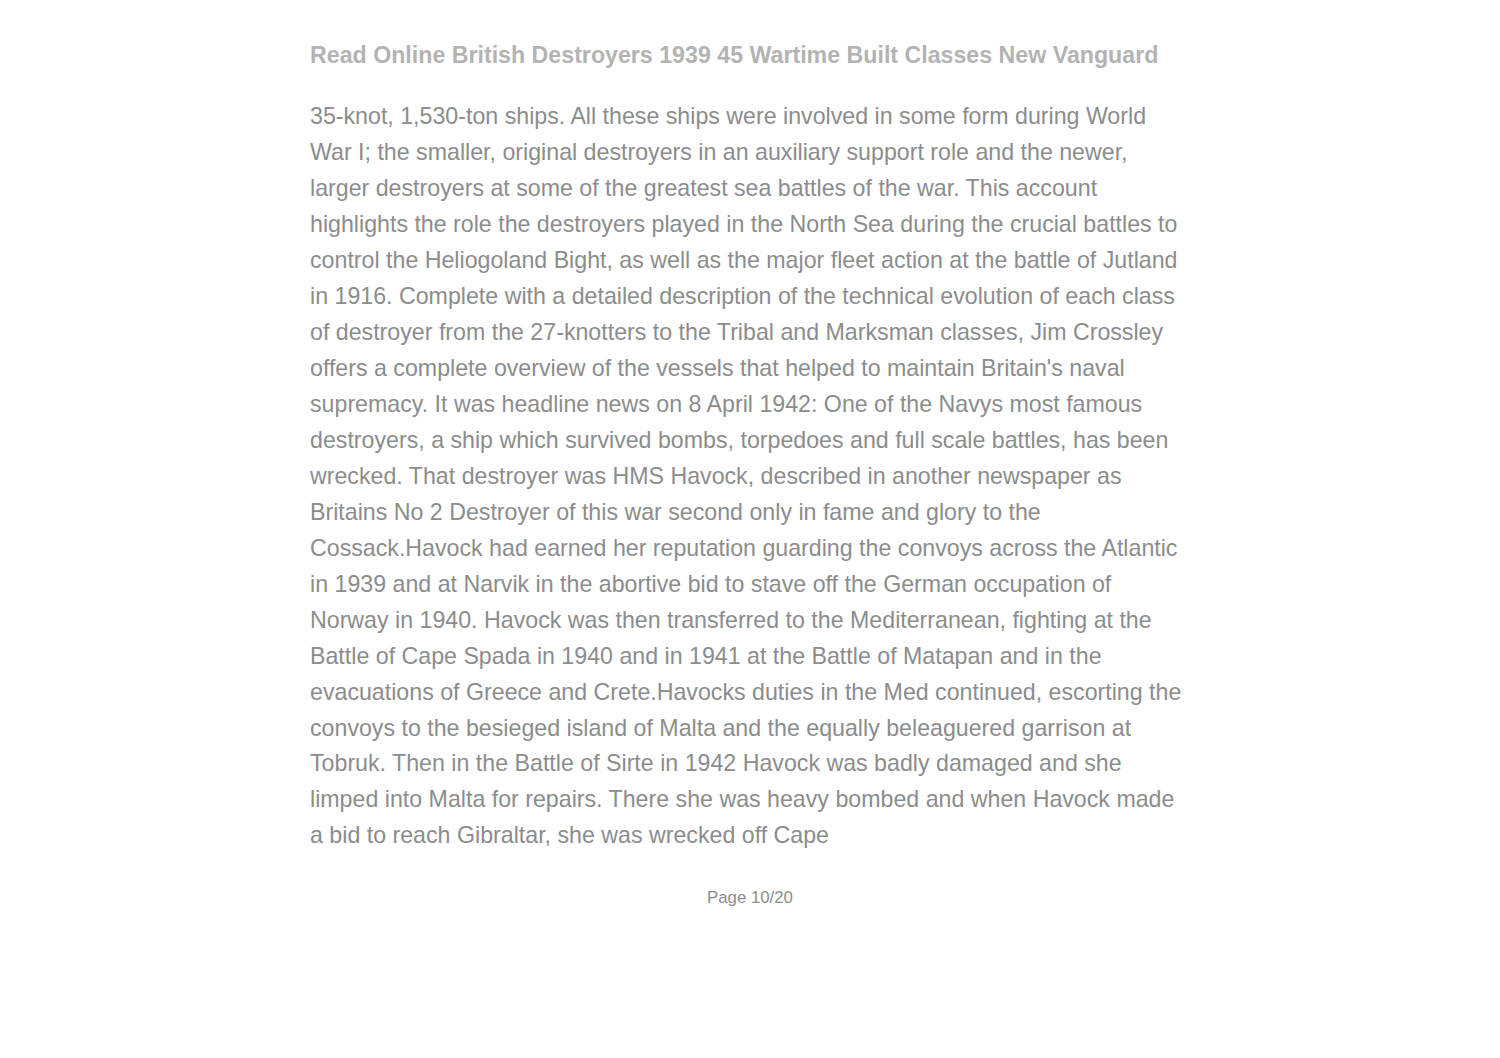Read Online British Destroyers 1939 45 Wartime Built Classes New Vanguard
35-knot, 1,530-ton ships. All these ships were involved in some form during World War I; the smaller, original destroyers in an auxiliary support role and the newer, larger destroyers at some of the greatest sea battles of the war. This account highlights the role the destroyers played in the North Sea during the crucial battles to control the Heliogoland Bight, as well as the major fleet action at the battle of Jutland in 1916. Complete with a detailed description of the technical evolution of each class of destroyer from the 27-knotters to the Tribal and Marksman classes, Jim Crossley offers a complete overview of the vessels that helped to maintain Britain's naval supremacy. It was headline news on 8 April 1942: One of the Navys most famous destroyers, a ship which survived bombs, torpedoes and full scale battles, has been wrecked. That destroyer was HMS Havock, described in another newspaper as Britains No 2 Destroyer of this war second only in fame and glory to the Cossack.Havock had earned her reputation guarding the convoys across the Atlantic in 1939 and at Narvik in the abortive bid to stave off the German occupation of Norway in 1940. Havock was then transferred to the Mediterranean, fighting at the Battle of Cape Spada in 1940 and in 1941 at the Battle of Matapan and in the evacuations of Greece and Crete.Havocks duties in the Med continued, escorting the convoys to the besieged island of Malta and the equally beleaguered garrison at Tobruk. Then in the Battle of Sirte in 1942 Havock was badly damaged and she limped into Malta for repairs. There she was heavy bombed and when Havock made a bid to reach Gibraltar, she was wrecked off Cape
Page 10/20